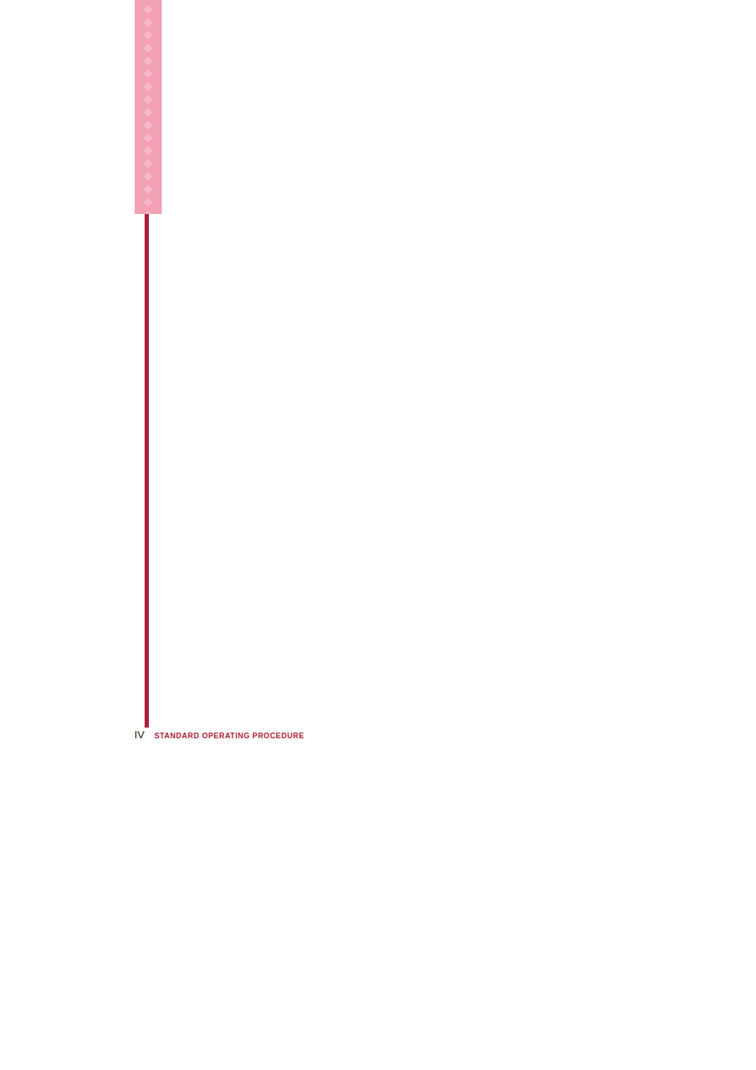IV Standard Operating Procedure